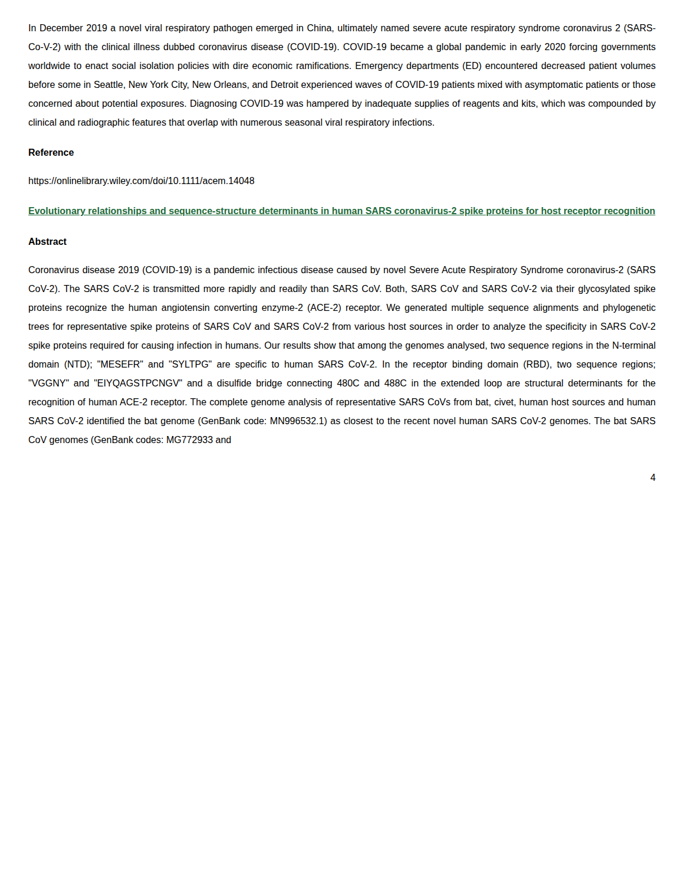In December 2019 a novel viral respiratory pathogen emerged in China, ultimately named severe acute respiratory syndrome coronavirus 2 (SARS-Co-V-2) with the clinical illness dubbed coronavirus disease (COVID-19). COVID-19 became a global pandemic in early 2020 forcing governments worldwide to enact social isolation policies with dire economic ramifications. Emergency departments (ED) encountered decreased patient volumes before some in Seattle, New York City, New Orleans, and Detroit experienced waves of COVID-19 patients mixed with asymptomatic patients or those concerned about potential exposures. Diagnosing COVID-19 was hampered by inadequate supplies of reagents and kits, which was compounded by clinical and radiographic features that overlap with numerous seasonal viral respiratory infections.
Reference
https://onlinelibrary.wiley.com/doi/10.1111/acem.14048
Evolutionary relationships and sequence-structure determinants in human SARS coronavirus-2 spike proteins for host receptor recognition
Abstract
Coronavirus disease 2019 (COVID-19) is a pandemic infectious disease caused by novel Severe Acute Respiratory Syndrome coronavirus-2 (SARS CoV-2). The SARS CoV-2 is transmitted more rapidly and readily than SARS CoV. Both, SARS CoV and SARS CoV-2 via their glycosylated spike proteins recognize the human angiotensin converting enzyme-2 (ACE-2) receptor. We generated multiple sequence alignments and phylogenetic trees for representative spike proteins of SARS CoV and SARS CoV-2 from various host sources in order to analyze the specificity in SARS CoV-2 spike proteins required for causing infection in humans. Our results show that among the genomes analysed, two sequence regions in the N-terminal domain (NTD); "MESEFR" and "SYLTPG" are specific to human SARS CoV-2. In the receptor binding domain (RBD), two sequence regions; "VGGNY" and "EIYQAGSTPCNGV" and a disulfide bridge connecting 480C and 488C in the extended loop are structural determinants for the recognition of human ACE-2 receptor. The complete genome analysis of representative SARS CoVs from bat, civet, human host sources and human SARS CoV-2 identified the bat genome (GenBank code: MN996532.1) as closest to the recent novel human SARS CoV-2 genomes. The bat SARS CoV genomes (GenBank codes: MG772933 and
4